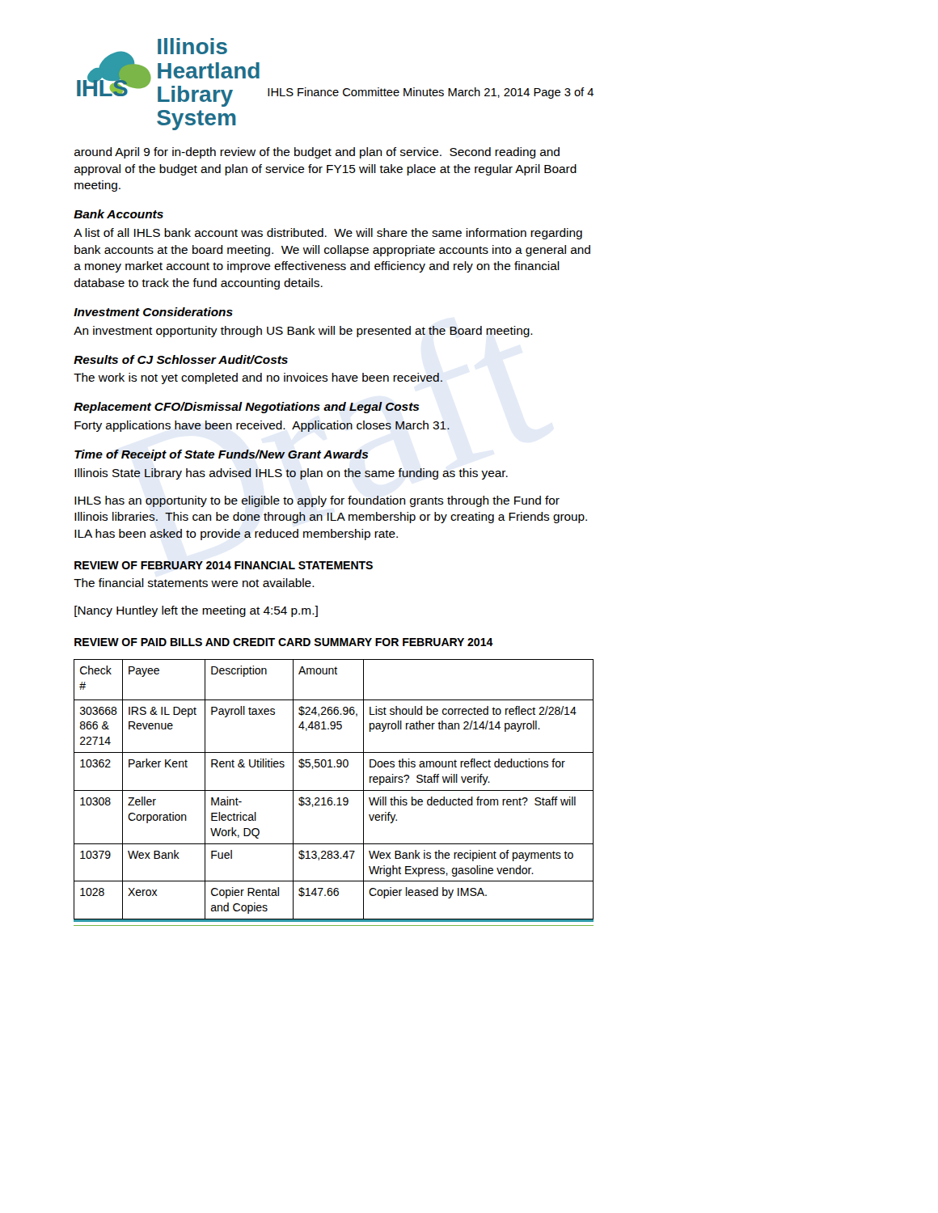Draft
IHLS
Illinois Heartland Library System
IHLS Finance Committee Minutes March 21, 2014 Page 3 of 4
around April 9 for in-depth review of the budget and plan of service. Second reading and approval of the budget and plan of service for FY15 will take place at the regular April Board meeting.
Bank Accounts
A list of all IHLS bank account was distributed. We will share the same information regarding bank accounts at the board meeting. We will collapse appropriate accounts into a general and a money market account to improve effectiveness and efficiency and rely on the financial database to track the fund accounting details.
Investment Considerations
An investment opportunity through US Bank will be presented at the Board meeting.
Results of CJ Schlosser Audit/Costs
The work is not yet completed and no invoices have been received.
Replacement CFO/Dismissal Negotiations and Legal Costs
Forty applications have been received. Application closes March 31.
Time of Receipt of State Funds/New Grant Awards
Illinois State Library has advised IHLS to plan on the same funding as this year.
IHLS has an opportunity to be eligible to apply for foundation grants through the Fund for Illinois libraries. This can be done through an ILA membership or by creating a Friends group. ILA has been asked to provide a reduced membership rate.
REVIEW OF FEBRUARY 2014 FINANCIAL STATEMENTS
The financial statements were not available.
[Nancy Huntley left the meeting at 4:54 p.m.]
REVIEW OF PAID BILLS AND CREDIT CARD SUMMARY FOR FEBRUARY 2014
| Check # | Payee | Description | Amount | |
| --- | --- | --- | --- | --- |
| 303668 866 & 22714 | IRS & IL Dept Revenue | Payroll taxes | $24,266.96, 4,481.95 | List should be corrected to reflect 2/28/14 payroll rather than 2/14/14 payroll. |
| 10362 | Parker Kent | Rent & Utilities | $5,501.90 | Does this amount reflect deductions for repairs? Staff will verify. |
| 10308 | Zeller Corporation | Maint-Electrical Work, DQ | $3,216.19 | Will this be deducted from rent? Staff will verify. |
| 10379 | Wex Bank | Fuel | $13,283.47 | Wex Bank is the recipient of payments to Wright Express, gasoline vendor. |
| 1028 | Xerox | Copier Rental and Copies | $147.66 | Copier leased by IMSA. |